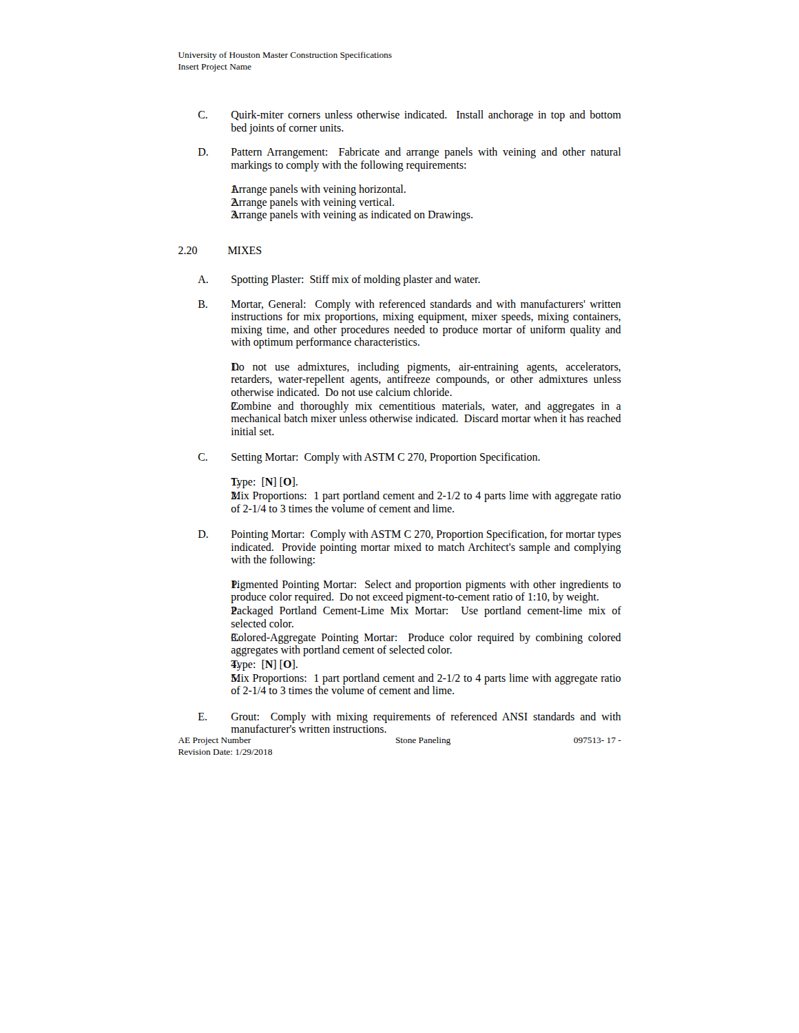University of Houston Master Construction Specifications
Insert Project Name
C.
Quirk-miter corners unless otherwise indicated. Install anchorage in top and bottom bed joints of corner units.
D.
Pattern Arrangement: Fabricate and arrange panels with veining and other natural markings to comply with the following requirements:
1.
Arrange panels with veining horizontal.
2.
Arrange panels with veining vertical.
3.
Arrange panels with veining as indicated on Drawings.
2.20
MIXES
A.
Spotting Plaster: Stiff mix of molding plaster and water.
B.
Mortar, General: Comply with referenced standards and with manufacturers' written instructions for mix proportions, mixing equipment, mixer speeds, mixing containers, mixing time, and other procedures needed to produce mortar of uniform quality and with optimum performance characteristics.
1.
Do not use admixtures, including pigments, air-entraining agents, accelerators, retarders, water-repellent agents, antifreeze compounds, or other admixtures unless otherwise indicated. Do not use calcium chloride.
2.
Combine and thoroughly mix cementitious materials, water, and aggregates in a mechanical batch mixer unless otherwise indicated. Discard mortar when it has reached initial set.
C.
Setting Mortar: Comply with ASTM C 270, Proportion Specification.
1.
Type: [N] [O].
2.
Mix Proportions: 1 part portland cement and 2-1/2 to 4 parts lime with aggregate ratio of 2-1/4 to 3 times the volume of cement and lime.
D.
Pointing Mortar: Comply with ASTM C 270, Proportion Specification, for mortar types indicated. Provide pointing mortar mixed to match Architect's sample and complying with the following:
1.
Pigmented Pointing Mortar: Select and proportion pigments with other ingredients to produce color required. Do not exceed pigment-to-cement ratio of 1:10, by weight.
2.
Packaged Portland Cement-Lime Mix Mortar: Use portland cement-lime mix of selected color.
3.
Colored-Aggregate Pointing Mortar: Produce color required by combining colored aggregates with portland cement of selected color.
4.
Type: [N] [O].
5.
Mix Proportions: 1 part portland cement and 2-1/2 to 4 parts lime with aggregate ratio of 2-1/4 to 3 times the volume of cement and lime.
E.
Grout: Comply with mixing requirements of referenced ANSI standards and with manufacturer's written instructions.
AE Project Number
Revision Date: 1/29/2018
Stone Paneling
097513- 17 -